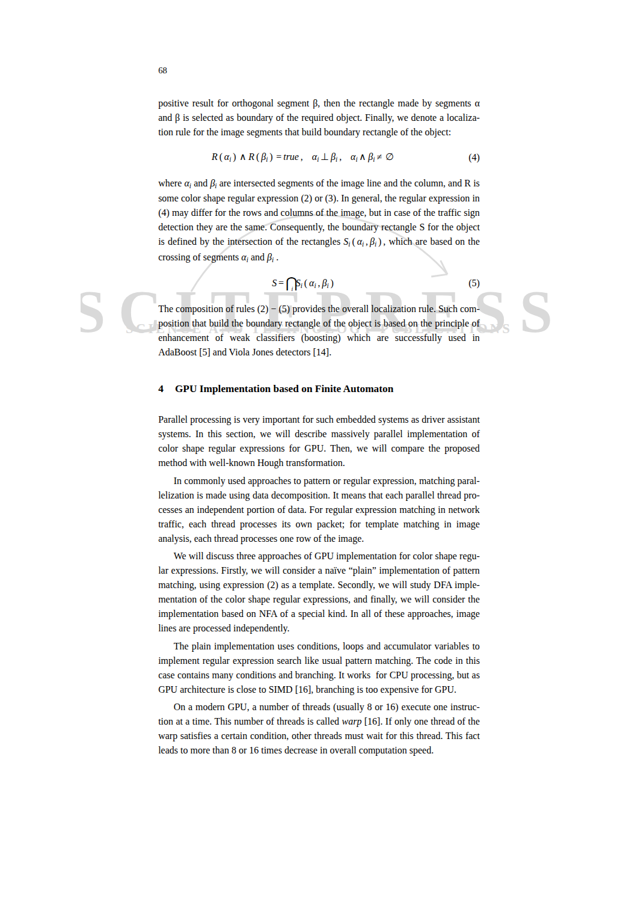SCITEPRESS
SCIENCE AND TECHNOLOGY PUBLICATIONS
68
positive result for orthogonal segment β, then the rectangle made by segments α and β is selected as boundary of the required object. Finally, we denote a localization rule for the image segments that build boundary rectangle of the object:
R(αi)∧R(βi)=true, αi⊥βi, αi∧βi≠∅
(4)
where αi and βi are intersected segments of the image line and the column, and R is some color shape regular expression (2) or (3). In general, the regular expression in (4) may differ for the rows and columns of the image, but in case of the traffic sign detection they are the same. Consequently, the boundary rectangle S for the object is defined by the intersection of the rectangles Si(αi, βi), which are based on the crossing of segments αi and βi .
S=⋂iSi(αi, βi)
(5)
The composition of rules (2) − (5) provides the overall localization rule. Such composition that build the boundary rectangle of the object is based on the principle of enhancement of weak classifiers (boosting) which are successfully used in AdaBoost [5] and Viola Jones detectors [14].
4 GPU Implementation based on Finite Automaton
Parallel processing is very important for such embedded systems as driver assistant systems. In this section, we will describe massively parallel implementation of color shape regular expressions for GPU. Then, we will compare the proposed method with well-known Hough transformation.
In commonly used approaches to pattern or regular expression, matching parallelization is made using data decomposition. It means that each parallel thread processes an independent portion of data. For regular expression matching in network traffic, each thread processes its own packet; for template matching in image analysis, each thread processes one row of the image.
We will discuss three approaches of GPU implementation for color shape regular expressions. Firstly, we will consider a naïve “plain” implementation of pattern matching, using expression (2) as a template. Secondly, we will study DFA implementation of the color shape regular expressions, and finally, we will consider the implementation based on NFA of a special kind. In all of these approaches, image lines are processed independently.
The plain implementation uses conditions, loops and accumulator variables to implement regular expression search like usual pattern matching. The code in this case contains many conditions and branching. It works for CPU processing, but as GPU architecture is close to SIMD [16], branching is too expensive for GPU.
On a modern GPU, a number of threads (usually 8 or 16) execute one instruction at a time. This number of threads is called warp [16]. If only one thread of the warp satisfies a certain condition, other threads must wait for this thread. This fact leads to more than 8 or 16 times decrease in overall computation speed.